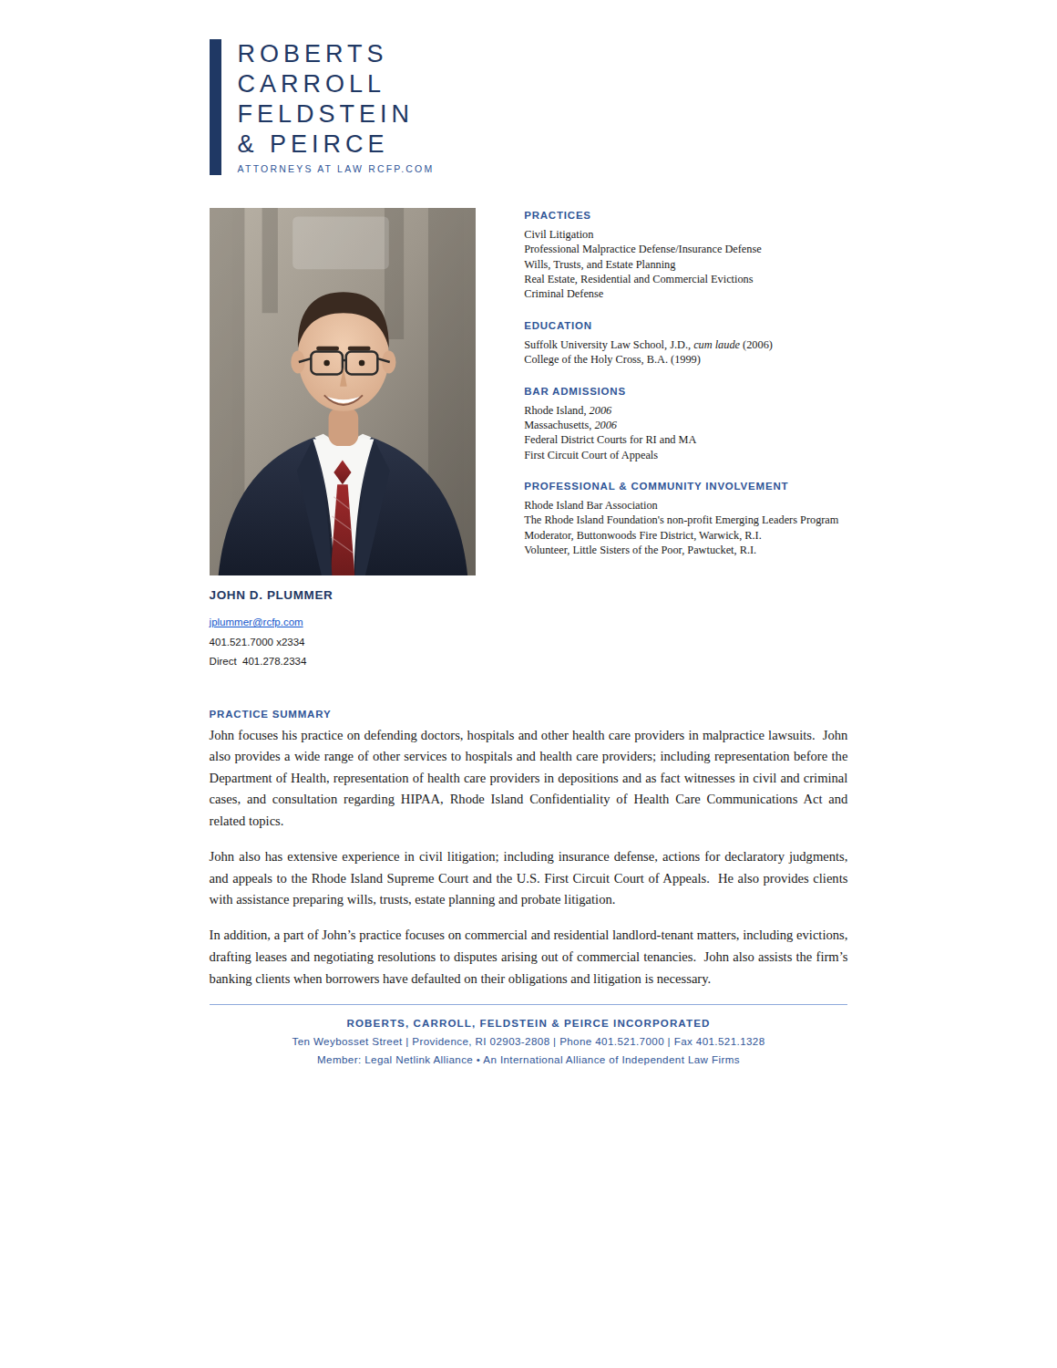ROBERTS
CARROLL
FELDSTEIN
& PEIRCE
ATTORNEYS AT LAW RCFP.COM
JOHN D. PLUMMER
jplummer@rcfp.com
401.521.7000 x2334
Direct 401.278.2334
Practices
Civil Litigation
Professional Malpractice Defense/Insurance Defense
Wills, Trusts, and Estate Planning
Real Estate, Residential and Commercial Evictions
Criminal Defense
Education
Suffolk University Law School, J.D., cum laude (2006)
College of the Holy Cross, B.A. (1999)
Bar Admissions
Rhode Island, 2006
Massachusetts, 2006
Federal District Courts for RI and MA
First Circuit Court of Appeals
Professional & Community Involvement
Rhode Island Bar Association
The Rhode Island Foundation's non-profit Emerging Leaders Program
Moderator, Buttonwoods Fire District, Warwick, R.I.
Volunteer, Little Sisters of the Poor, Pawtucket, R.I.
Practice Summary
John focuses his practice on defending doctors, hospitals and other health care providers in malpractice lawsuits. John also provides a wide range of other services to hospitals and health care providers; including representation before the Department of Health, representation of health care providers in depositions and as fact witnesses in civil and criminal cases, and consultation regarding HIPAA, Rhode Island Confidentiality of Health Care Communications Act and related topics.
John also has extensive experience in civil litigation; including insurance defense, actions for declaratory judgments, and appeals to the Rhode Island Supreme Court and the U.S. First Circuit Court of Appeals. He also provides clients with assistance preparing wills, trusts, estate planning and probate litigation.
In addition, a part of John’s practice focuses on commercial and residential landlord-tenant matters, including evictions, drafting leases and negotiating resolutions to disputes arising out of commercial tenancies. John also assists the firm’s banking clients when borrowers have defaulted on their obligations and litigation is necessary.
ROBERTS, CARROLL, FELDSTEIN & PEIRCE INCORPORATED
Ten Weybosset Street | Providence, RI 02903-2808 | Phone 401.521.7000 | Fax 401.521.1328
Member: Legal Netlink Alliance • An International Alliance of Independent Law Firms